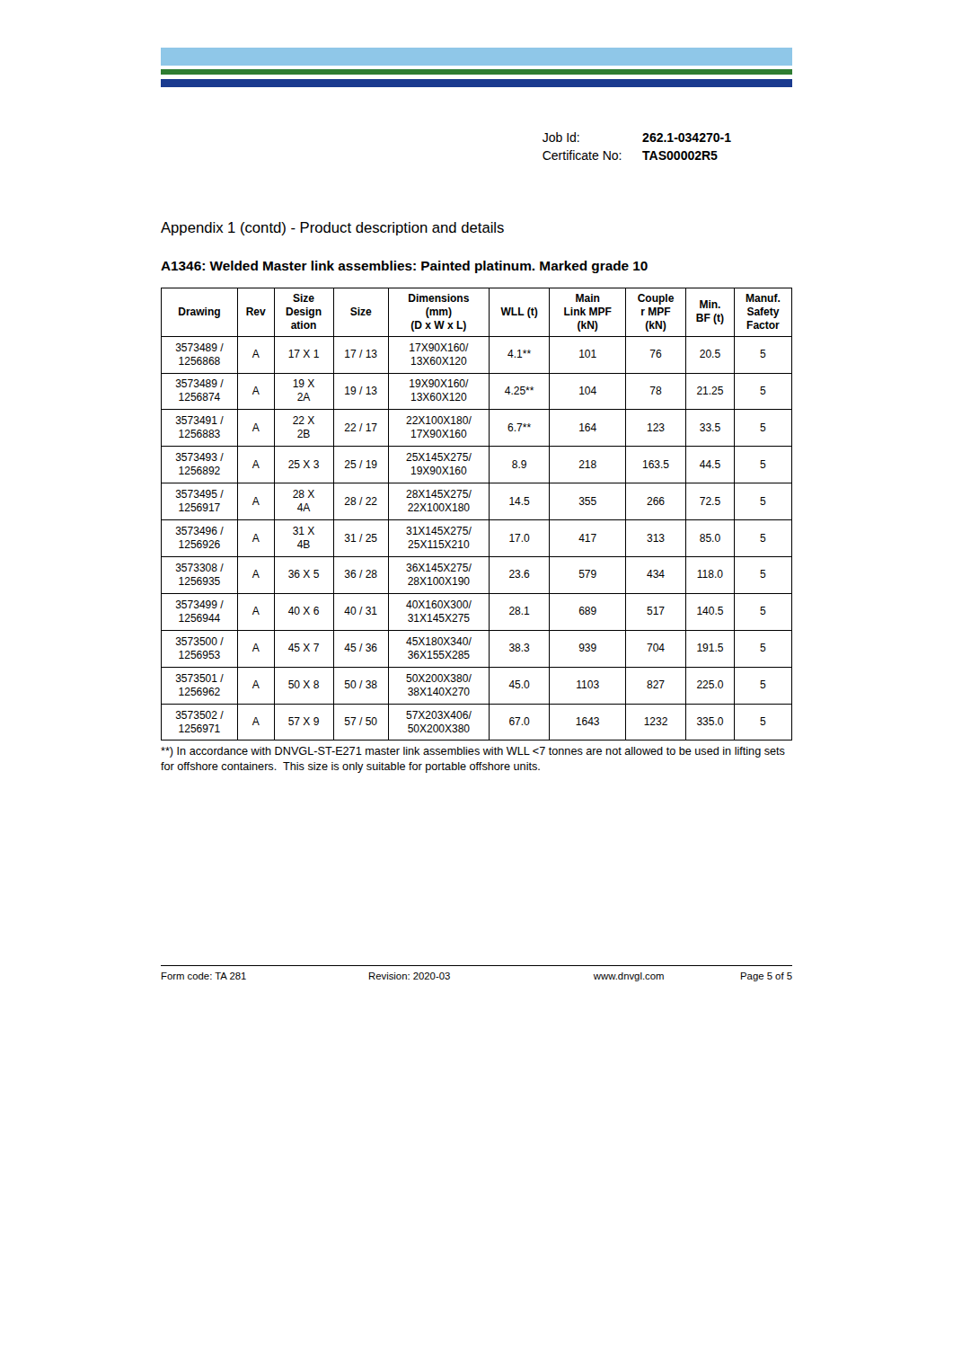| Job Id: | 262.1-034270-1 |
| Certificate No: | TAS00002R5 |
Appendix 1 (contd) - Product description and details
A1346: Welded Master link assemblies: Painted platinum. Marked grade 10
| Drawing | Rev | Size Design ation | Size | Dimensions (mm) (D x W x L) | WLL (t) | Main Link MPF (kN) | Couple r MPF (kN) | Min. BF (t) | Manuf. Safety Factor |
| --- | --- | --- | --- | --- | --- | --- | --- | --- | --- |
| 3573489 / 1256868 | A | 17 X 1 | 17 / 13 | 17X90X160/ 13X60X120 | 4.1** | 101 | 76 | 20.5 | 5 |
| 3573489 / 1256874 | A | 19 X 2A | 19 / 13 | 19X90X160/ 13X60X120 | 4.25** | 104 | 78 | 21.25 | 5 |
| 3573491 / 1256883 | A | 22 X 2B | 22 / 17 | 22X100X180/ 17X90X160 | 6.7** | 164 | 123 | 33.5 | 5 |
| 3573493 / 1256892 | A | 25 X 3 | 25 / 19 | 25X145X275/ 19X90X160 | 8.9 | 218 | 163.5 | 44.5 | 5 |
| 3573495 / 1256917 | A | 28 X 4A | 28 / 22 | 28X145X275/ 22X100X180 | 14.5 | 355 | 266 | 72.5 | 5 |
| 3573496 / 1256926 | A | 31 X 4B | 31 / 25 | 31X145X275/ 25X115X210 | 17.0 | 417 | 313 | 85.0 | 5 |
| 3573308 / 1256935 | A | 36 X 5 | 36 / 28 | 36X145X275/ 28X100X190 | 23.6 | 579 | 434 | 118.0 | 5 |
| 3573499 / 1256944 | A | 40 X 6 | 40 / 31 | 40X160X300/ 31X145X275 | 28.1 | 689 | 517 | 140.5 | 5 |
| 3573500 / 1256953 | A | 45 X 7 | 45 / 36 | 45X180X340/ 36X155X285 | 38.3 | 939 | 704 | 191.5 | 5 |
| 3573501 / 1256962 | A | 50 X 8 | 50 / 38 | 50X200X380/ 38X140X270 | 45.0 | 1103 | 827 | 225.0 | 5 |
| 3573502 / 1256971 | A | 57 X 9 | 57 / 50 | 57X203X406/ 50X200X380 | 67.0 | 1643 | 1232 | 335.0 | 5 |
**) In accordance with DNVGL-ST-E271 master link assemblies with WLL <7 tonnes are not allowed to be used in lifting sets for offshore containers. This size is only suitable for portable offshore units.
| Form code: TA 281 | Revision: 2020-03 | www.dnvgl.com | Page 5 of 5 |